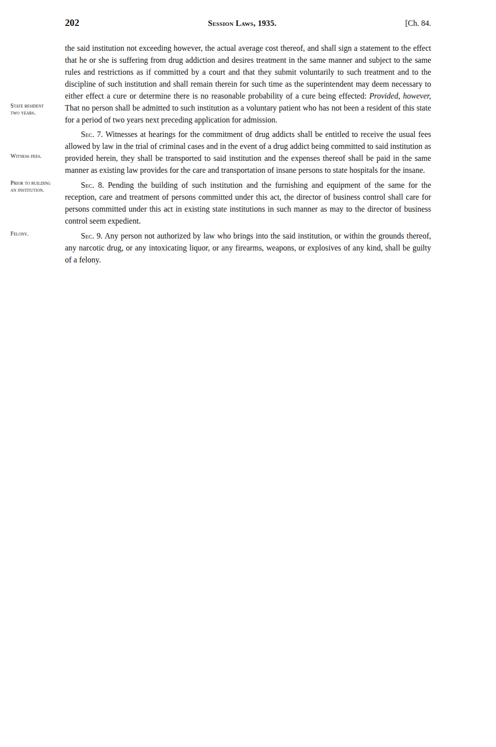202 Session Laws, 1935. [Ch. 84.
the said institution not exceeding however, the actual average cost thereof, and shall sign a statement to the effect that he or she is suffering from drug addiction and desires treatment in the same manner and subject to the same rules and restrictions as if committed by a court and that they submit voluntarily to such treatment and to the discipline of such institution and shall remain therein for such time as the superintendent may deem necessary to either effect a cure or determine there is no reasonable probability of a cure being effected: Provided, however, That no person shall be admitted to such institution State resident two years. as a voluntary patient who has not been a resident of this state for a period of two years next preceding application for admission.
Sec. 7. Witnesses at hearings for the commitment of drug addicts shall be entitled to receive the usual fees allowed by law in the trial of criminal cases and in the event of a drug addict being committed to said institution as provided herein, they Witness fees. shall be transported to said institution and the expenses thereof shall be paid in the same manner as existing law provides for the care and transportation of insane persons to state hospitals for the insane.
Sec. 8. Pending the building of such institution Prior to building an institution. and the furnishing and equipment of the same for the reception, care and treatment of persons committed under this act, the director of business control shall care for persons committed under this act in existing state institutions in such manner as may to the director of business control seem expedient.
Sec. 9. Any person not authorized by law who brings into the said institution, or within the Felony. grounds thereof, any narcotic drug, or any intoxicating liquor, or any firearms, weapons, or explosives of any kind, shall be guilty of a felony.